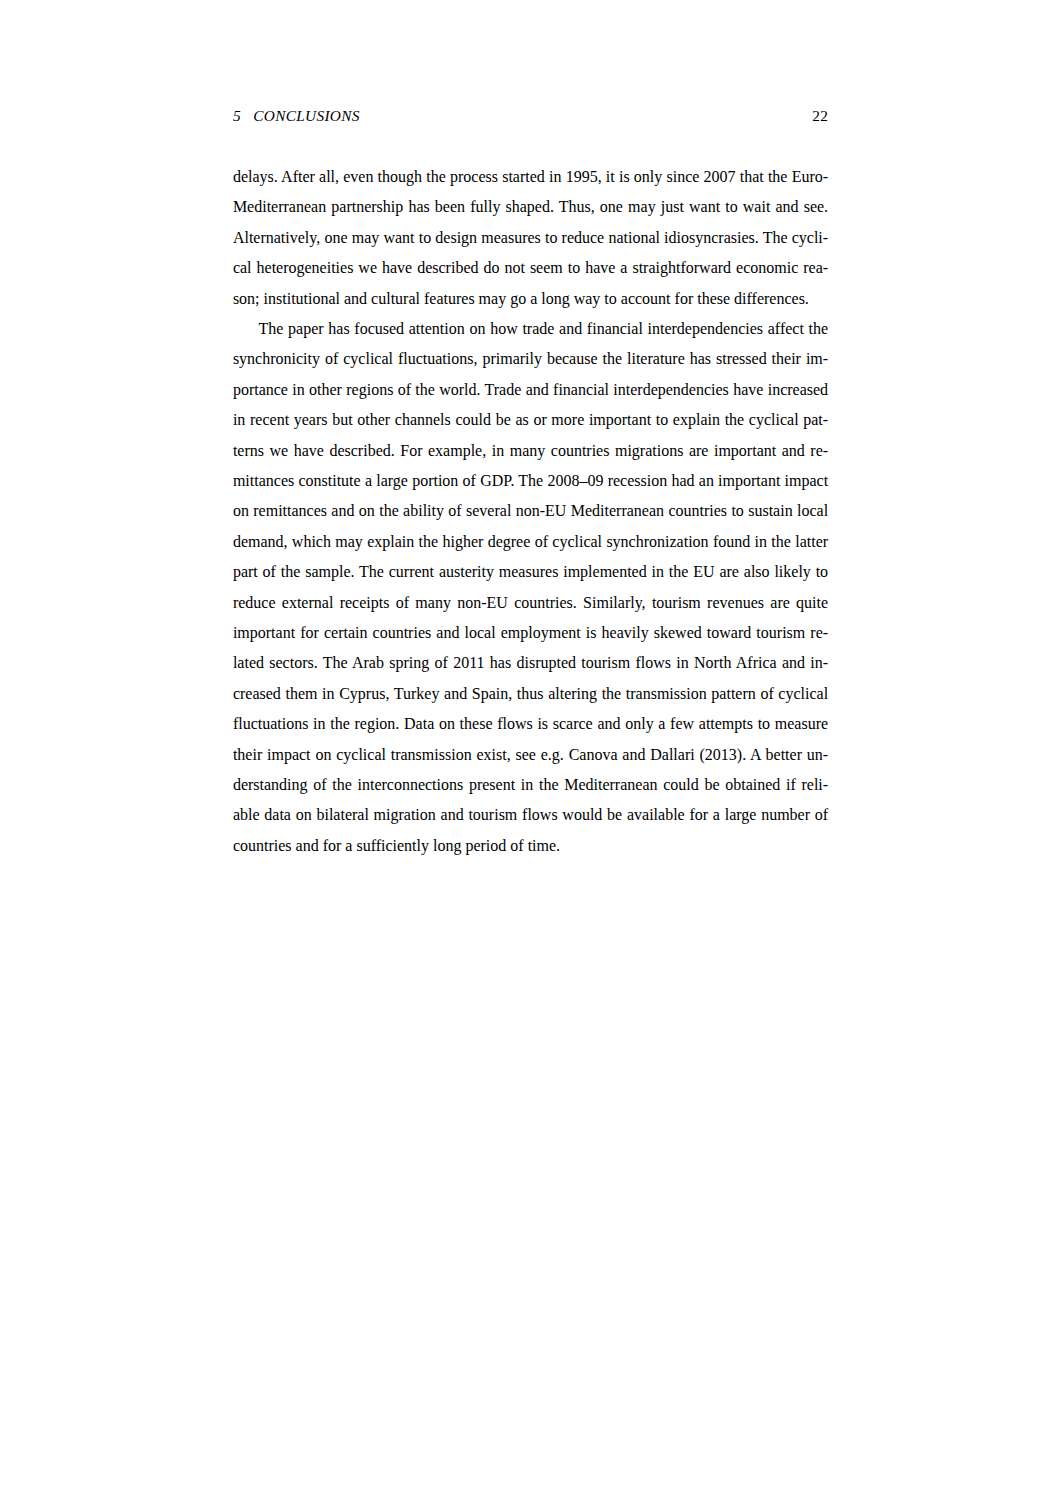5 CONCLUSIONS 22
delays. After all, even though the process started in 1995, it is only since 2007 that the Euro-Mediterranean partnership has been fully shaped. Thus, one may just want to wait and see. Alternatively, one may want to design measures to reduce national idiosyncrasies. The cyclical heterogeneities we have described do not seem to have a straightforward economic reason; institutional and cultural features may go a long way to account for these differences.
The paper has focused attention on how trade and financial interdependencies affect the synchronicity of cyclical fluctuations, primarily because the literature has stressed their importance in other regions of the world. Trade and financial interdependencies have increased in recent years but other channels could be as or more important to explain the cyclical patterns we have described. For example, in many countries migrations are important and remittances constitute a large portion of GDP. The 2008–09 recession had an important impact on remittances and on the ability of several non-EU Mediterranean countries to sustain local demand, which may explain the higher degree of cyclical synchronization found in the latter part of the sample. The current austerity measures implemented in the EU are also likely to reduce external receipts of many non-EU countries. Similarly, tourism revenues are quite important for certain countries and local employment is heavily skewed toward tourism related sectors. The Arab spring of 2011 has disrupted tourism flows in North Africa and increased them in Cyprus, Turkey and Spain, thus altering the transmission pattern of cyclical fluctuations in the region. Data on these flows is scarce and only a few attempts to measure their impact on cyclical transmission exist, see e.g. Canova and Dallari (2013). A better understanding of the interconnections present in the Mediterranean could be obtained if reliable data on bilateral migration and tourism flows would be available for a large number of countries and for a sufficiently long period of time.